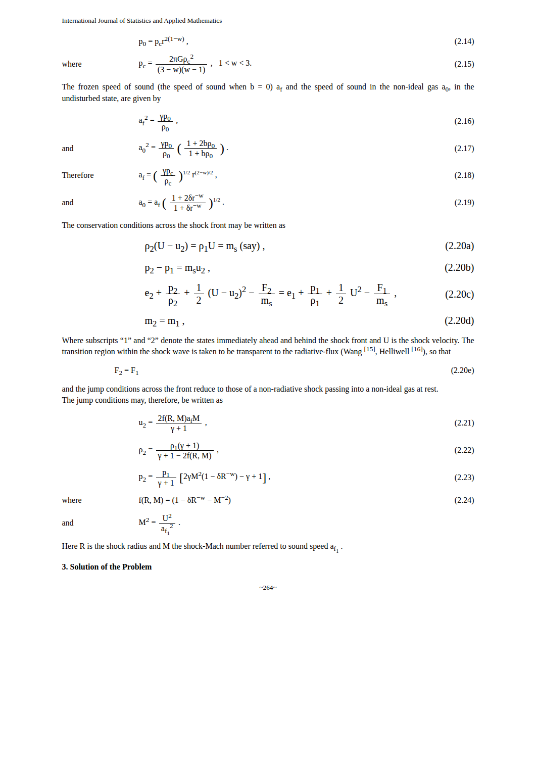International Journal of Statistics and Applied Mathematics
p0 = pcr2(1−w) ,
(2.14)
where
pc = 2πGρc2 (3 − w)(w − 1) , 1 < w < 3.
(2.15)
The frozen speed of sound (the speed of sound when b = 0) af and the speed of sound in the non-ideal gas a0, in the undisturbed state, are given by
af2 = γp0 ρ0 ,
(2.16)
and
a02 = γp0 ρ0 ( 1 + 2bρ0 1 + bρ0 ) .
(2.17)
Therefore
af = ( γpc ρc )1/2 r(2−w)/2 ,
(2.18)
and
a0 = af ( 1 + 2δr−w 1 + δr−w )1/2 .
(2.19)
The conservation conditions across the shock front may be written as
ρ2(U − u2) = ρ1U = ms (say) ,
(2.20a)
p2 − p1 = msu2 ,
(2.20b)
e2 + p2 ρ2 + 1 2 (U − u2)2 − F2 ms = e1 + p1 ρ1 + 1 2 U2 − F1 ms ,
(2.20c)
m2 = m1 ,
(2.20d)
Where subscripts “1” and “2” denote the states immediately ahead and behind the shock front and U is the shock velocity. The transition region within the shock wave is taken to be transparent to the radiative-flux (Wang [15], Helliwell [16]), so that
F2 = F1
(2.20e)
and the jump conditions across the front reduce to those of a non-radiative shock passing into a non-ideal gas at rest.
The jump conditions may, therefore, be written as
u2 = 2f(R, M)afM γ + 1 ,
(2.21)
ρ2 = ρ1(γ + 1) γ + 1 − 2f(R, M) ,
(2.22)
p2 = p1 γ + 1 [2γM2(1 − δR−w) − γ + 1] ,
(2.23)
where
f(R, M) = (1 − δR−w − M−2)
(2.24)
and
M2 = U2 af12 .
Here R is the shock radius and M the shock-Mach number referred to sound speed af1 .
3. Solution of the Problem
~264~